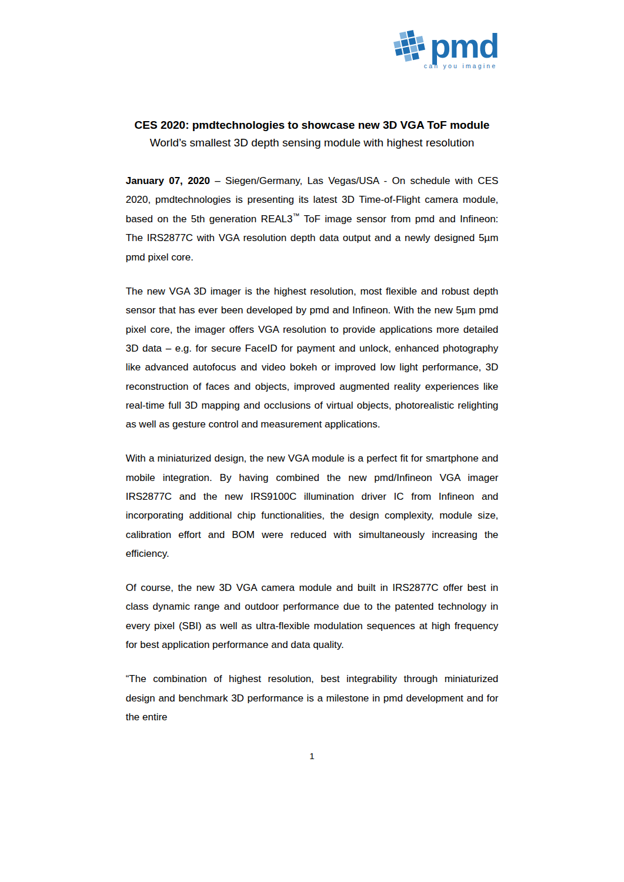pmd
can you imagine
CES 2020: pmdtechnologies to showcase new 3D VGA ToF module
World’s smallest 3D depth sensing module with highest resolution
January 07, 2020 – Siegen/Germany, Las Vegas/USA - On schedule with CES 2020, pmdtechnologies is presenting its latest 3D Time-of-Flight camera module, based on the 5th generation REAL3™ ToF image sensor from pmd and Infineon: The IRS2877C with VGA resolution depth data output and a newly designed 5µm pmd pixel core.
The new VGA 3D imager is the highest resolution, most flexible and robust depth sensor that has ever been developed by pmd and Infineon. With the new 5µm pmd pixel core, the imager offers VGA resolution to provide applications more detailed 3D data – e.g. for secure FaceID for payment and unlock, enhanced photography like advanced autofocus and video bokeh or improved low light performance, 3D reconstruction of faces and objects, improved augmented reality experiences like real-time full 3D mapping and occlusions of virtual objects, photorealistic relighting as well as gesture control and measurement applications.
With a miniaturized design, the new VGA module is a perfect fit for smartphone and mobile integration. By having combined the new pmd/Infineon VGA imager IRS2877C and the new IRS9100C illumination driver IC from Infineon and incorporating additional chip functionalities, the design complexity, module size, calibration effort and BOM were reduced with simultaneously increasing the efficiency.
Of course, the new 3D VGA camera module and built in IRS2877C offer best in class dynamic range and outdoor performance due to the patented technology in every pixel (SBI) as well as ultra-flexible modulation sequences at high frequency for best application performance and data quality.
“The combination of highest resolution, best integrability through miniaturized design and benchmark 3D performance is a milestone in pmd development and for the entire
1